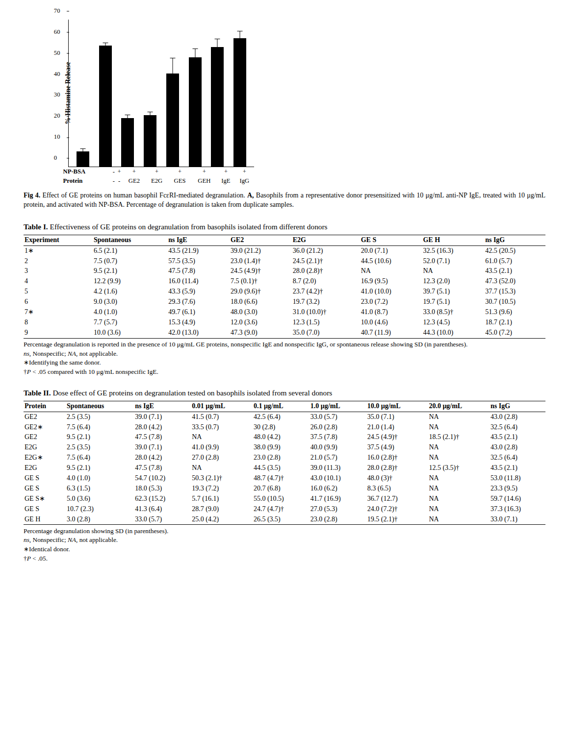% Histamine Release 70 60 50 40 30 20 10 0
| NP-BSA | - | + | + | + | + | + | + | + |
| Protein | - | - | GE2 | E2G | GES | GEH | IgE | IgG |
Fig 4. Effect of GE proteins on human basophil FcεRI-mediated degranulation. A, Basophils from a representative donor presensitized with 10 μg/mL anti-NP IgE, treated with 10 μg/mL protein, and activated with NP-BSA. Percentage of degranulation is taken from duplicate samples.
Table I. Effectiveness of GE proteins on degranulation from basophils isolated from different donors
| Experiment | Spontaneous | ns IgE | GE2 | E2G | GE S | GE H | ns IgG |
| --- | --- | --- | --- | --- | --- | --- | --- |
| 1∗ | 6.5 (2.1) | 43.5 (21.9) | 39.0 (21.2) | 36.0 (21.2) | 20.0 (7.1) | 32.5 (16.3) | 42.5 (20.5) |
| 2 | 7.5 (0.7) | 57.5 (3.5) | 23.0 (1.4)† | 24.5 (2.1)† | 44.5 (10.6) | 52.0 (7.1) | 61.0 (5.7) |
| 3 | 9.5 (2.1) | 47.5 (7.8) | 24.5 (4.9)† | 28.0 (2.8)† | NA | NA | 43.5 (2.1) |
| 4 | 12.2 (9.9) | 16.0 (11.4) | 7.5 (0.1)† | 8.7 (2.0) | 16.9 (9.5) | 12.3 (2.0) | 47.3 (52.0) |
| 5 | 4.2 (1.6) | 43.3 (5.9) | 29.0 (9.6)† | 23.7 (4.2)† | 41.0 (10.0) | 39.7 (5.1) | 37.7 (15.3) |
| 6 | 9.0 (3.0) | 29.3 (7.6) | 18.0 (6.6) | 19.7 (3.2) | 23.0 (7.2) | 19.7 (5.1) | 30.7 (10.5) |
| 7∗ | 4.0 (1.0) | 49.7 (6.1) | 48.0 (3.0) | 31.0 (10.0)† | 41.0 (8.7) | 33.0 (8.5)† | 51.3 (9.6) |
| 8 | 7.7 (5.7) | 15.3 (4.9) | 12.0 (3.6) | 12.3 (1.5) | 10.0 (4.6) | 12.3 (4.5) | 18.7 (2.1) |
| 9 | 10.0 (3.6) | 42.0 (13.0) | 47.3 (9.0) | 35.0 (7.0) | 40.7 (11.9) | 44.3 (10.0) | 45.0 (7.2) |
Percentage degranulation is reported in the presence of 10 μg/mL GE proteins, nonspecific IgE and nonspecific IgG, or spontaneous release showing SD (in parentheses).
ns, Nonspecific; NA, not applicable.
∗Identifying the same donor.
†P < .05 compared with 10 μg/mL nonspecific IgE.
Table II. Dose effect of GE proteins on degranulation tested on basophils isolated from several donors
| Protein | Spontaneous | ns IgE | 0.01 μg/mL | 0.1 μg/mL | 1.0 μg/mL | 10.0 μg/mL | 20.0 μg/mL | ns IgG |
| --- | --- | --- | --- | --- | --- | --- | --- | --- |
| GE2 | 2.5 (3.5) | 39.0 (7.1) | 41.5 (0.7) | 42.5 (6.4) | 33.0 (5.7) | 35.0 (7.1) | NA | 43.0 (2.8) |
| GE2∗ | 7.5 (6.4) | 28.0 (4.2) | 33.5 (0.7) | 30 (2.8) | 26.0 (2.8) | 21.0 (1.4) | NA | 32.5 (6.4) |
| GE2 | 9.5 (2.1) | 47.5 (7.8) | NA | 48.0 (4.2) | 37.5 (7.8) | 24.5 (4.9)† | 18.5 (2.1)† | 43.5 (2.1) |
| E2G | 2.5 (3.5) | 39.0 (7.1) | 41.0 (9.9) | 38.0 (9.9) | 40.0 (9.9) | 37.5 (4.9) | NA | 43.0 (2.8) |
| E2G∗ | 7.5 (6.4) | 28.0 (4.2) | 27.0 (2.8) | 23.0 (2.8) | 21.0 (5.7) | 16.0 (2.8)† | NA | 32.5 (6.4) |
| E2G | 9.5 (2.1) | 47.5 (7.8) | NA | 44.5 (3.5) | 39.0 (11.3) | 28.0 (2.8)† | 12.5 (3.5)† | 43.5 (2.1) |
| GE S | 4.0 (1.0) | 54.7 (10.2) | 50.3 (2.1)† | 48.7 (4.7)† | 43.0 (10.1) | 48.0 (3)† | NA | 53.0 (11.8) |
| GE S | 6.3 (1.5) | 18.0 (5.3) | 19.3 (7.2) | 20.7 (6.8) | 16.0 (6.2) | 8.3 (6.5) | NA | 23.3 (9.5) |
| GE S∗ | 5.0 (3.6) | 62.3 (15.2) | 5.7 (16.1) | 55.0 (10.5) | 41.7 (16.9) | 36.7 (12.7) | NA | 59.7 (14.6) |
| GE S | 10.7 (2.3) | 41.3 (6.4) | 28.7 (9.0) | 24.7 (4.7)† | 27.0 (5.3) | 24.0 (7.2)† | NA | 37.3 (16.3) |
| GE H | 3.0 (2.8) | 33.0 (5.7) | 25.0 (4.2) | 26.5 (3.5) | 23.0 (2.8) | 19.5 (2.1)† | NA | 33.0 (7.1) |
Percentage degranulation showing SD (in parentheses).
ns, Nonspecific; NA, not applicable.
∗Identical donor.
†P < .05.